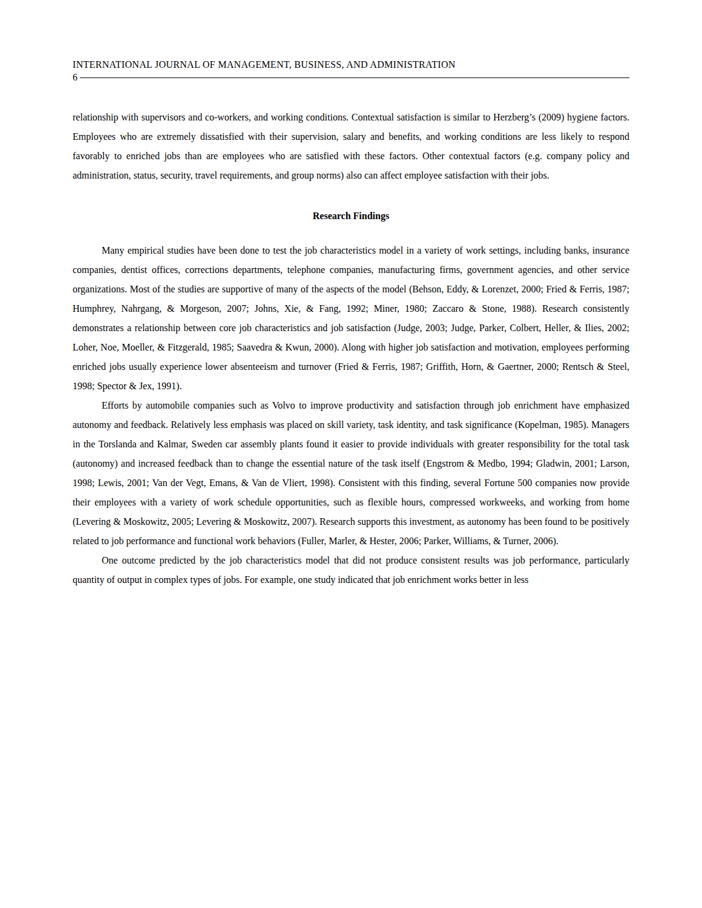International Journal of Management, Business, and Administration
6
relationship with supervisors and co-workers, and working conditions. Contextual satisfaction is similar to Herzberg’s (2009) hygiene factors. Employees who are extremely dissatisfied with their supervision, salary and benefits, and working conditions are less likely to respond favorably to enriched jobs than are employees who are satisfied with these factors. Other contextual factors (e.g. company policy and administration, status, security, travel requirements, and group norms) also can affect employee satisfaction with their jobs.
Research Findings
Many empirical studies have been done to test the job characteristics model in a variety of work settings, including banks, insurance companies, dentist offices, corrections departments, telephone companies, manufacturing firms, government agencies, and other service organizations. Most of the studies are supportive of many of the aspects of the model (Behson, Eddy, & Lorenzet, 2000; Fried & Ferris, 1987; Humphrey, Nahrgang, & Morgeson, 2007; Johns, Xie, & Fang, 1992; Miner, 1980; Zaccaro & Stone, 1988). Research consistently demonstrates a relationship between core job characteristics and job satisfaction (Judge, 2003; Judge, Parker, Colbert, Heller, & Ilies, 2002; Loher, Noe, Moeller, & Fitzgerald, 1985; Saavedra & Kwun, 2000). Along with higher job satisfaction and motivation, employees performing enriched jobs usually experience lower absenteeism and turnover (Fried & Ferris, 1987; Griffith, Horn, & Gaertner, 2000; Rentsch & Steel, 1998; Spector & Jex, 1991).
Efforts by automobile companies such as Volvo to improve productivity and satisfaction through job enrichment have emphasized autonomy and feedback. Relatively less emphasis was placed on skill variety, task identity, and task significance (Kopelman, 1985). Managers in the Torslanda and Kalmar, Sweden car assembly plants found it easier to provide individuals with greater responsibility for the total task (autonomy) and increased feedback than to change the essential nature of the task itself (Engstrom & Medbo, 1994; Gladwin, 2001; Larson, 1998; Lewis, 2001; Van der Vegt, Emans, & Van de Vliert, 1998). Consistent with this finding, several Fortune 500 companies now provide their employees with a variety of work schedule opportunities, such as flexible hours, compressed workweeks, and working from home (Levering & Moskowitz, 2005; Levering & Moskowitz, 2007). Research supports this investment, as autonomy has been found to be positively related to job performance and functional work behaviors (Fuller, Marler, & Hester, 2006; Parker, Williams, & Turner, 2006).
One outcome predicted by the job characteristics model that did not produce consistent results was job performance, particularly quantity of output in complex types of jobs. For example, one study indicated that job enrichment works better in less